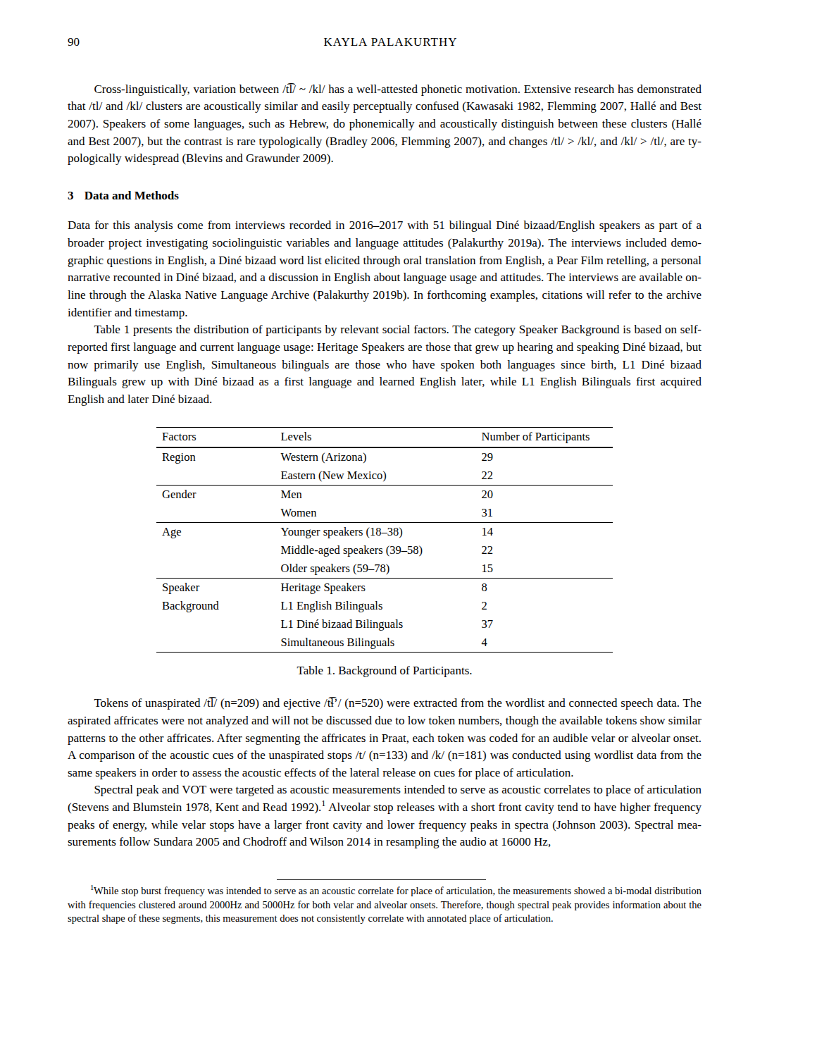90
KAYLA PALAKURTHY
Cross-linguistically, variation between /t͡l/ ~ /kl/ has a well-attested phonetic motivation. Extensive research has demonstrated that /tl/ and /kl/ clusters are acoustically similar and easily perceptually confused (Kawasaki 1982, Flemming 2007, Hallé and Best 2007). Speakers of some languages, such as Hebrew, do phonemically and acoustically distinguish between these clusters (Hallé and Best 2007), but the contrast is rare typologically (Bradley 2006, Flemming 2007), and changes /tl/ > /kl/, and /kl/ > /tl/, are typologically widespread (Blevins and Grawunder 2009).
3 Data and Methods
Data for this analysis come from interviews recorded in 2016–2017 with 51 bilingual Diné bizaad/English speakers as part of a broader project investigating sociolinguistic variables and language attitudes (Palakurthy 2019a). The interviews included demographic questions in English, a Diné bizaad word list elicited through oral translation from English, a Pear Film retelling, a personal narrative recounted in Diné bizaad, and a discussion in English about language usage and attitudes. The interviews are available online through the Alaska Native Language Archive (Palakurthy 2019b). In forthcoming examples, citations will refer to the archive identifier and timestamp.
Table 1 presents the distribution of participants by relevant social factors. The category Speaker Background is based on self-reported first language and current language usage: Heritage Speakers are those that grew up hearing and speaking Diné bizaad, but now primarily use English, Simultaneous bilinguals are those who have spoken both languages since birth, L1 Diné bizaad Bilinguals grew up with Diné bizaad as a first language and learned English later, while L1 English Bilinguals first acquired English and later Diné bizaad.
| Factors | Levels | Number of Participants |
| Region | Western (Arizona) | 29 |
| | Eastern (New Mexico) | 22 |
| Gender | Men | 20 |
| | Women | 31 |
| Age | Younger speakers (18–38) | 14 |
| | Middle-aged speakers (39–58) | 22 |
| | Older speakers (59–78) | 15 |
| Speaker | Heritage Speakers | 8 |
| Background | L1 English Bilinguals | 2 |
| | L1 Diné bizaad Bilinguals | 37 |
| | Simultaneous Bilinguals | 4 |
Table 1. Background of Participants.
Tokens of unaspirated /t͡l/ (n=209) and ejective /t͡ɬʼ/ (n=520) were extracted from the wordlist and connected speech data. The aspirated affricates were not analyzed and will not be discussed due to low token numbers, though the available tokens show similar patterns to the other affricates. After segmenting the affricates in Praat, each token was coded for an audible velar or alveolar onset. A comparison of the acoustic cues of the unaspirated stops /t/ (n=133) and /k/ (n=181) was conducted using wordlist data from the same speakers in order to assess the acoustic effects of the lateral release on cues for place of articulation.
Spectral peak and VOT were targeted as acoustic measurements intended to serve as acoustic correlates to place of articulation (Stevens and Blumstein 1978, Kent and Read 1992).1 Alveolar stop releases with a short front cavity tend to have higher frequency peaks of energy, while velar stops have a larger front cavity and lower frequency peaks in spectra (Johnson 2003). Spectral measurements follow Sundara 2005 and Chodroff and Wilson 2014 in resampling the audio at 16000 Hz,
1While stop burst frequency was intended to serve as an acoustic correlate for place of articulation, the measurements showed a bi-modal distribution with frequencies clustered around 2000Hz and 5000Hz for both velar and alveolar onsets. Therefore, though spectral peak provides information about the spectral shape of these segments, this measurement does not consistently correlate with annotated place of articulation.